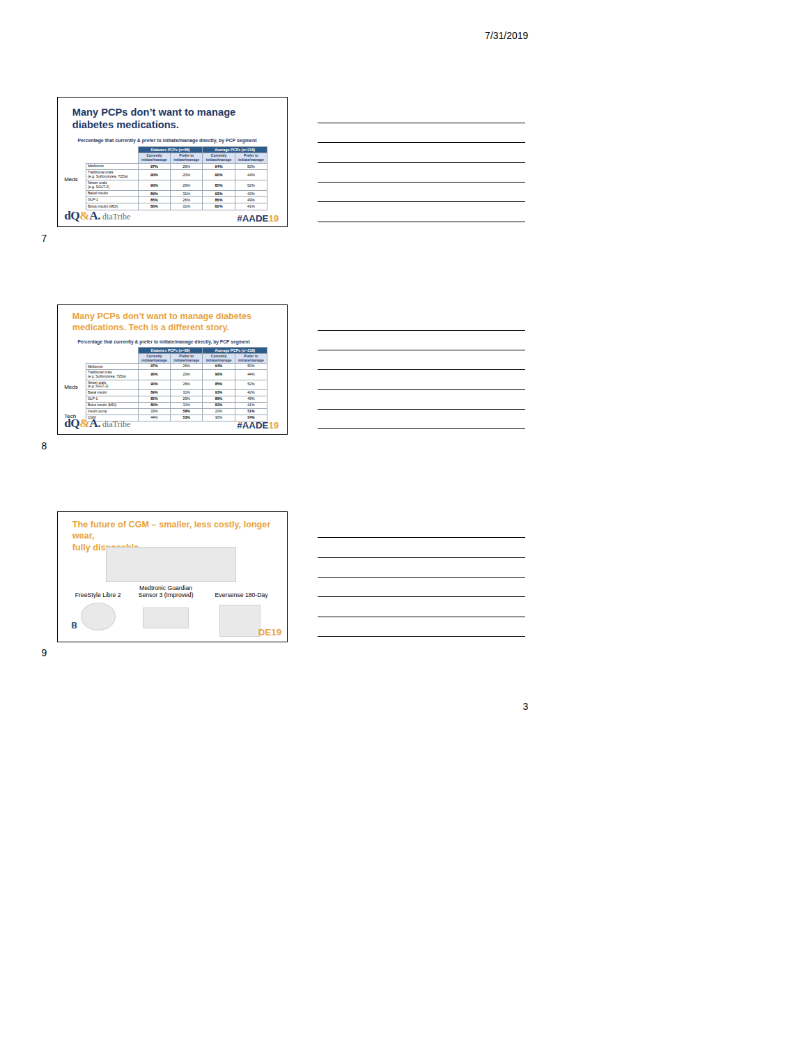7/31/2019
Many PCPs don’t want to manage
diabetes medications.
Percentage that currently & prefer to initiate/manage directly, by PCP segment
| | Diabetes PCPs (n=88) | Average PCPs (n=218) |
| | Currently initiate/manage | Prefer to initiate/manage | Currently initiate/manage | Prefer to initiate/manage |
| Metformin | 97% | 26% | 94% | 50% |
| Traditional orals (e.g. Sulfonylurea, TZDs) | 90% | 20% | 90% | 44% |
| Newer orals (e.g. SGLT-2) | 90% | 26% | 85% | 52% |
| Basal insulin | 89% | 31% | 93% | 42% |
| GLP-1 | 85% | 26% | 86% | 49% |
| Bolus insulin (MDI) | 80% | 31% | 82% | 41% |
Meds
dQ&A. diaTribe
#AADE 19
7
Many PCPs don’t want to manage diabetes
medications. Tech is a different story.
Percentage that currently & prefer to initiate/manage directly, by PCP segment
| | Diabetes PCPs (n=88) | Average PCPs (n=218) |
| | Currently initiate/manage | Prefer to initiate/manage | Currently initiate/manage | Prefer to initiate/manage |
| Metformin | 97% | 26% | 94% | 50% |
| Traditional orals (e.g. Sulfonylurea, TZDs) | 90% | 20% | 90% | 44% |
| Newer orals (e.g. SGLT-2) | 90% | 26% | 85% | 52% |
| Basal insulin | 89% | 31% | 93% | 42% |
| GLP-1 | 85% | 26% | 86% | 49% |
| Bolus insulin (MDI) | 80% | 31% | 82% | 41% |
| Insulin pump | 33% | 58% | 20% | 51% |
| CGM | 44% | 53% | 30% | 54% |
Meds
Tech
dQ&A. diaTribe
#AADE 19
8
The future of CGM – smaller, less costly, longer wear,
fully disposable
Dexcom G7
FreeStyle Libre 2
𝗕
Medtronic Guardian
Sensor 3 (Improved)
Eversense 180-Day
DE 19
9
3